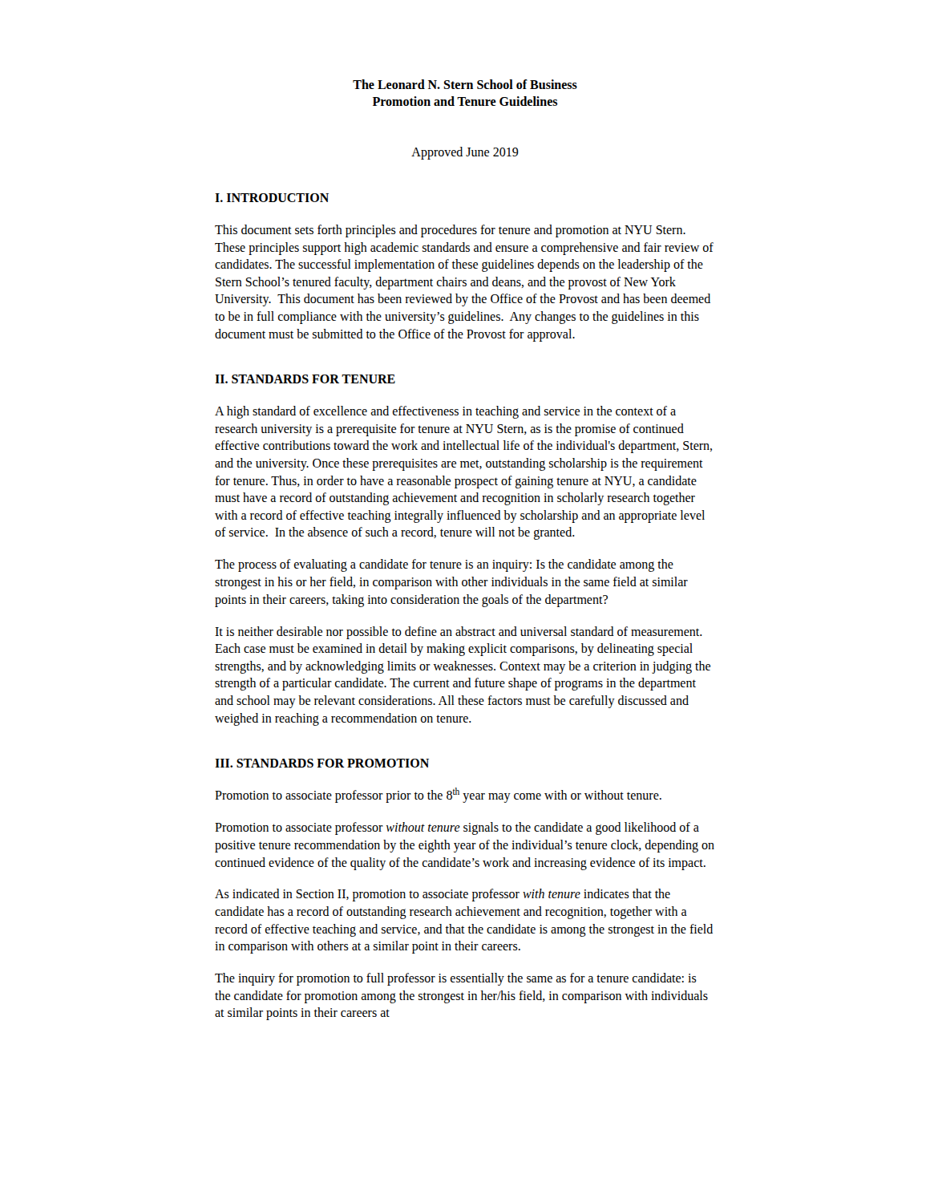The Leonard N. Stern School of Business
Promotion and Tenure Guidelines
Approved June 2019
I. INTRODUCTION
This document sets forth principles and procedures for tenure and promotion at NYU Stern. These principles support high academic standards and ensure a comprehensive and fair review of candidates. The successful implementation of these guidelines depends on the leadership of the Stern School’s tenured faculty, department chairs and deans, and the provost of New York University. This document has been reviewed by the Office of the Provost and has been deemed to be in full compliance with the university’s guidelines. Any changes to the guidelines in this document must be submitted to the Office of the Provost for approval.
II. STANDARDS FOR TENURE
A high standard of excellence and effectiveness in teaching and service in the context of a research university is a prerequisite for tenure at NYU Stern, as is the promise of continued effective contributions toward the work and intellectual life of the individual's department, Stern, and the university. Once these prerequisites are met, outstanding scholarship is the requirement for tenure. Thus, in order to have a reasonable prospect of gaining tenure at NYU, a candidate must have a record of outstanding achievement and recognition in scholarly research together with a record of effective teaching integrally influenced by scholarship and an appropriate level of service. In the absence of such a record, tenure will not be granted.
The process of evaluating a candidate for tenure is an inquiry: Is the candidate among the strongest in his or her field, in comparison with other individuals in the same field at similar points in their careers, taking into consideration the goals of the department?
It is neither desirable nor possible to define an abstract and universal standard of measurement. Each case must be examined in detail by making explicit comparisons, by delineating special strengths, and by acknowledging limits or weaknesses. Context may be a criterion in judging the strength of a particular candidate. The current and future shape of programs in the department and school may be relevant considerations. All these factors must be carefully discussed and weighed in reaching a recommendation on tenure.
III. STANDARDS FOR PROMOTION
Promotion to associate professor prior to the 8th year may come with or without tenure.
Promotion to associate professor without tenure signals to the candidate a good likelihood of a positive tenure recommendation by the eighth year of the individual’s tenure clock, depending on continued evidence of the quality of the candidate’s work and increasing evidence of its impact.
As indicated in Section II, promotion to associate professor with tenure indicates that the candidate has a record of outstanding research achievement and recognition, together with a record of effective teaching and service, and that the candidate is among the strongest in the field in comparison with others at a similar point in their careers.
The inquiry for promotion to full professor is essentially the same as for a tenure candidate: is the candidate for promotion among the strongest in her/his field, in comparison with individuals at similar points in their careers at